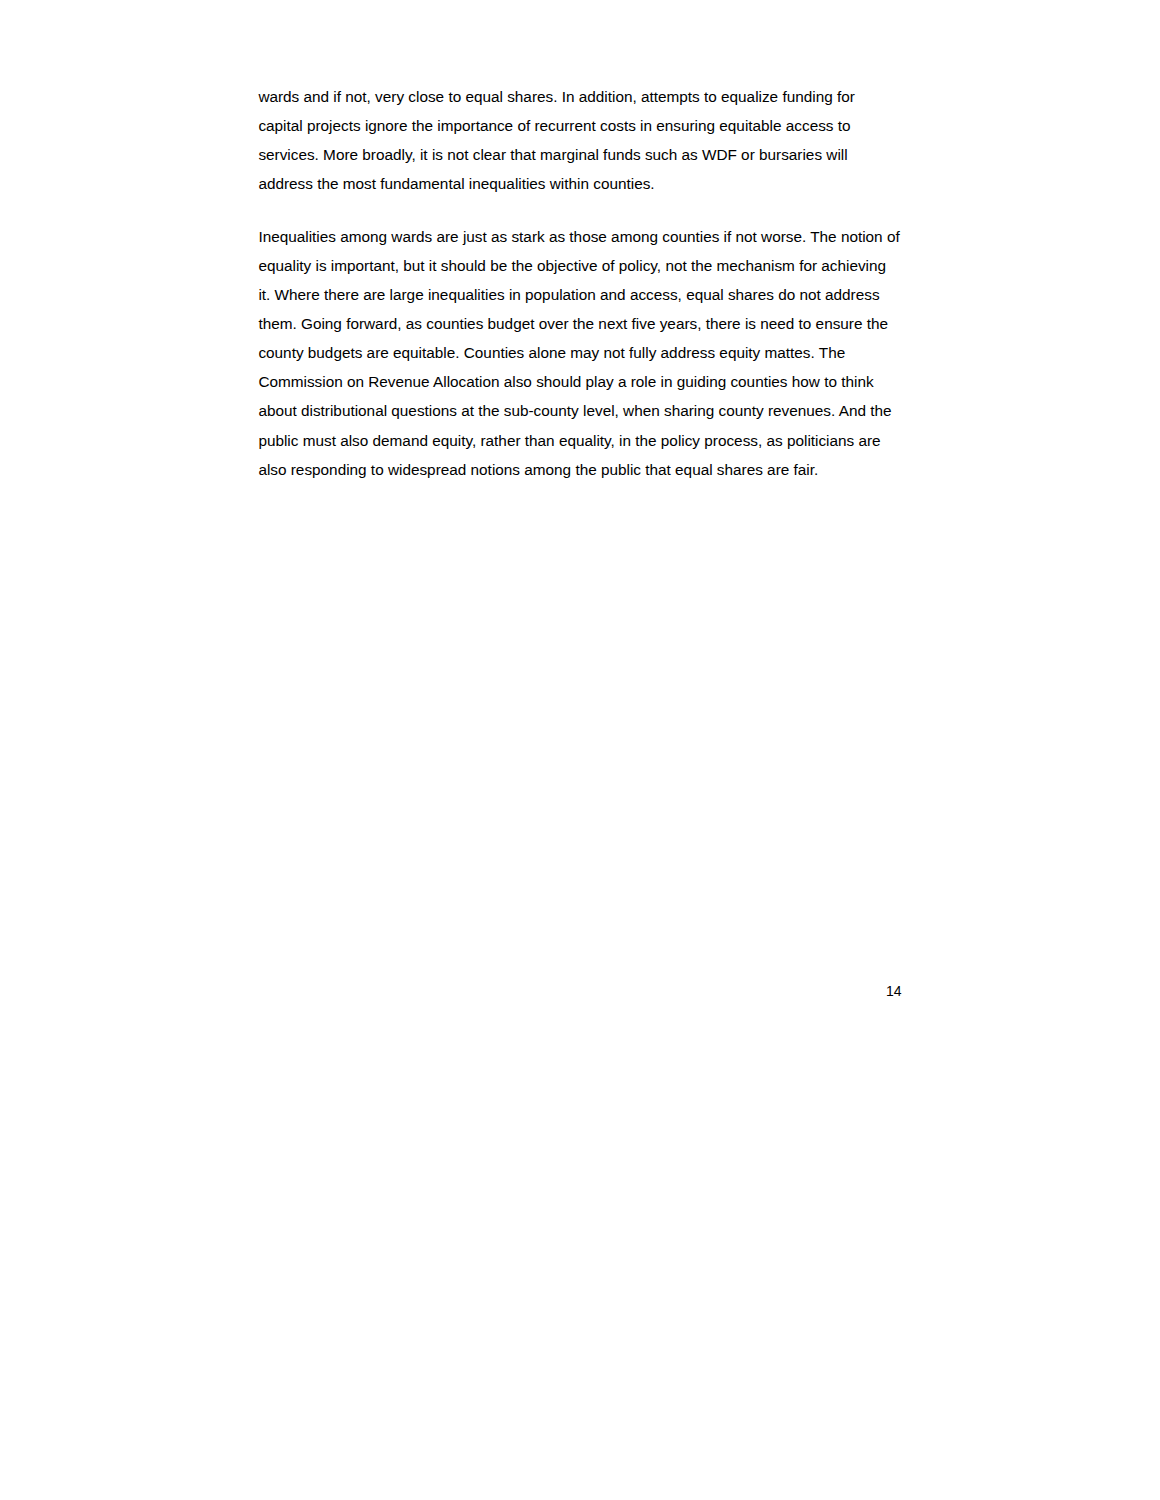wards and if not, very close to equal shares. In addition, attempts to equalize funding for capital projects ignore the importance of recurrent costs in ensuring equitable access to services. More broadly, it is not clear that marginal funds such as WDF or bursaries will address the most fundamental inequalities within counties.
Inequalities among wards are just as stark as those among counties if not worse. The notion of equality is important, but it should be the objective of policy, not the mechanism for achieving it. Where there are large inequalities in population and access, equal shares do not address them. Going forward, as counties budget over the next five years, there is need to ensure the county budgets are equitable. Counties alone may not fully address equity mattes. The Commission on Revenue Allocation also should play a role in guiding counties how to think about distributional questions at the sub-county level, when sharing county revenues. And the public must also demand equity, rather than equality, in the policy process, as politicians are also responding to widespread notions among the public that equal shares are fair.
14